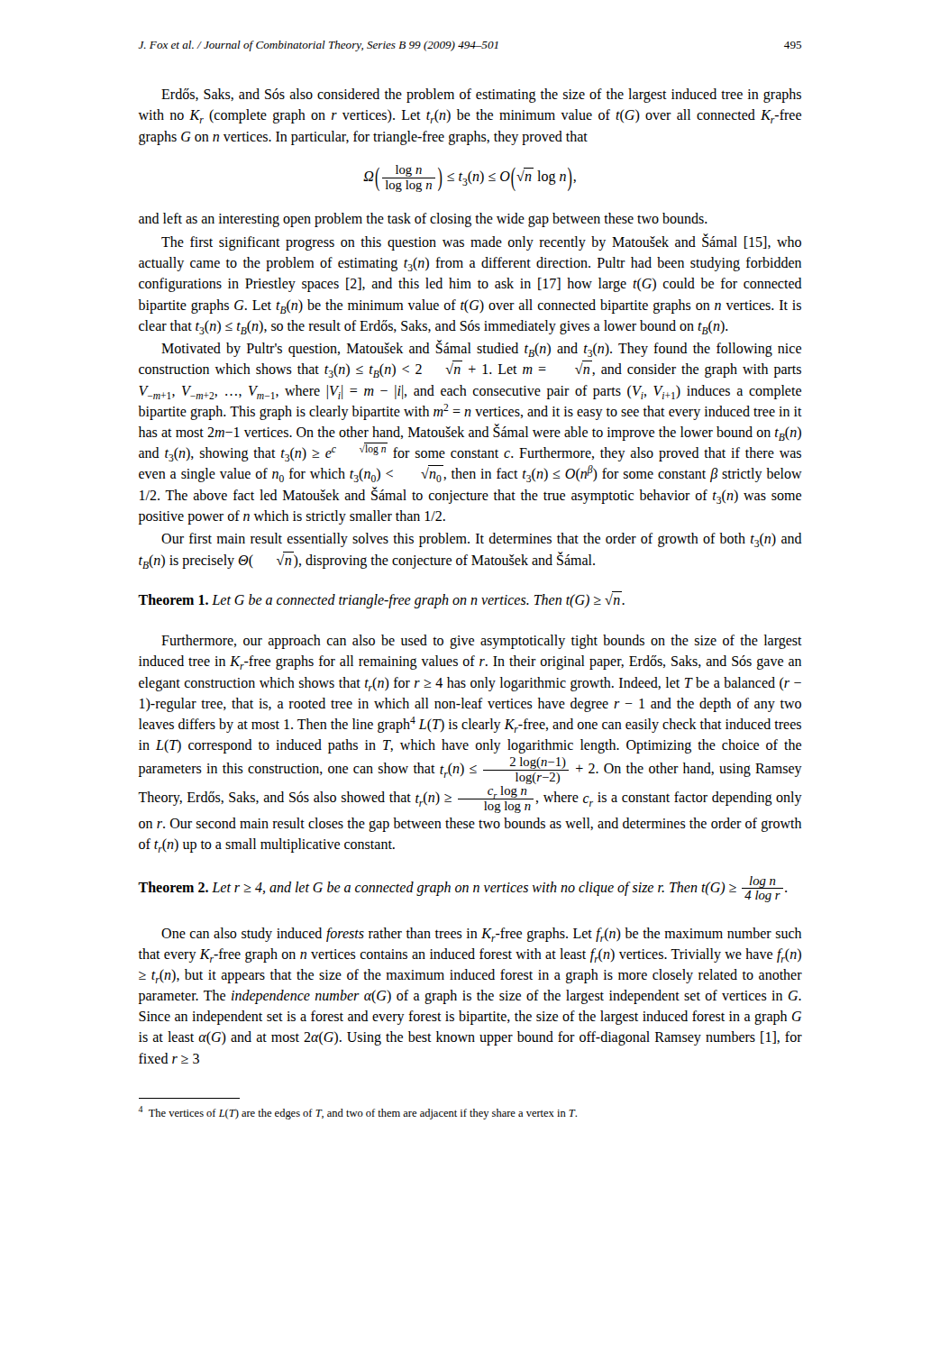J. Fox et al. / Journal of Combinatorial Theory, Series B 99 (2009) 494–501 495
Erdős, Saks, and Sós also considered the problem of estimating the size of the largest induced tree in graphs with no Kr (complete graph on r vertices). Let tr(n) be the minimum value of t(G) over all connected Kr-free graphs G on n vertices. In particular, for triangle-free graphs, they proved that
Ω(log n log log n) ≤ t3(n) ≤ O(√n log n),
and left as an interesting open problem the task of closing the wide gap between these two bounds.
The first significant progress on this question was made only recently by Matoušek and Šámal [15], who actually came to the problem of estimating t3(n) from a different direction. Pultr had been studying forbidden configurations in Priestley spaces [2], and this led him to ask in [17] how large t(G) could be for connected bipartite graphs G. Let tB(n) be the minimum value of t(G) over all connected bipartite graphs on n vertices. It is clear that t3(n) ≤ tB(n), so the result of Erdős, Saks, and Sós immediately gives a lower bound on tB(n).
Motivated by Pultr's question, Matoušek and Šámal studied tB(n) and t3(n). They found the following nice construction which shows that t3(n) ≤ tB(n) < 2√n + 1. Let m = √n, and consider the graph with parts V−m+1, V−m+2, …, Vm−1, where |Vi| = m − |i|, and each consecutive pair of parts (Vi, Vi+1) induces a complete bipartite graph. This graph is clearly bipartite with m2 = n vertices, and it is easy to see that every induced tree in it has at most 2m−1 vertices. On the other hand, Matoušek and Šámal were able to improve the lower bound on tB(n) and t3(n), showing that t3(n) ≥ ec√log n for some constant c. Furthermore, they also proved that if there was even a single value of n0 for which t3(n0) < √n0, then in fact t3(n) ≤ O(nβ) for some constant β strictly below 1/2. The above fact led Matoušek and Šámal to conjecture that the true asymptotic behavior of t3(n) was some positive power of n which is strictly smaller than 1/2.
Our first main result essentially solves this problem. It determines that the order of growth of both t3(n) and tB(n) is precisely Θ(√n), disproving the conjecture of Matoušek and Šámal.
Theorem 1. Let G be a connected triangle-free graph on n vertices. Then t(G) ≥ √n.
Furthermore, our approach can also be used to give asymptotically tight bounds on the size of the largest induced tree in Kr-free graphs for all remaining values of r. In their original paper, Erdős, Saks, and Sós gave an elegant construction which shows that tr(n) for r ≥ 4 has only logarithmic growth. Indeed, let T be a balanced (r − 1)-regular tree, that is, a rooted tree in which all non-leaf vertices have degree r − 1 and the depth of any two leaves differs by at most 1. Then the line graph4 L(T) is clearly Kr-free, and one can easily check that induced trees in L(T) correspond to induced paths in T, which have only logarithmic length. Optimizing the choice of the parameters in this construction, one can show that tr(n) ≤ 2 log(n−1) log(r−2) + 2. On the other hand, using Ramsey Theory, Erdős, Saks, and Sós also showed that tr(n) ≥ cr log n log log n, where cr is a constant factor depending only on r. Our second main result closes the gap between these two bounds as well, and determines the order of growth of tr(n) up to a small multiplicative constant.
Theorem 2. Let r ≥ 4, and let G be a connected graph on n vertices with no clique of size r. Then t(G) ≥ log n 4 log r.
One can also study induced forests rather than trees in Kr-free graphs. Let fr(n) be the maximum number such that every Kr-free graph on n vertices contains an induced forest with at least fr(n) vertices. Trivially we have fr(n) ≥ tr(n), but it appears that the size of the maximum induced forest in a graph is more closely related to another parameter. The independence number α(G) of a graph is the size of the largest independent set of vertices in G. Since an independent set is a forest and every forest is bipartite, the size of the largest induced forest in a graph G is at least α(G) and at most 2α(G). Using the best known upper bound for off-diagonal Ramsey numbers [1], for fixed r ≥ 3
4 The vertices of L(T) are the edges of T, and two of them are adjacent if they share a vertex in T.